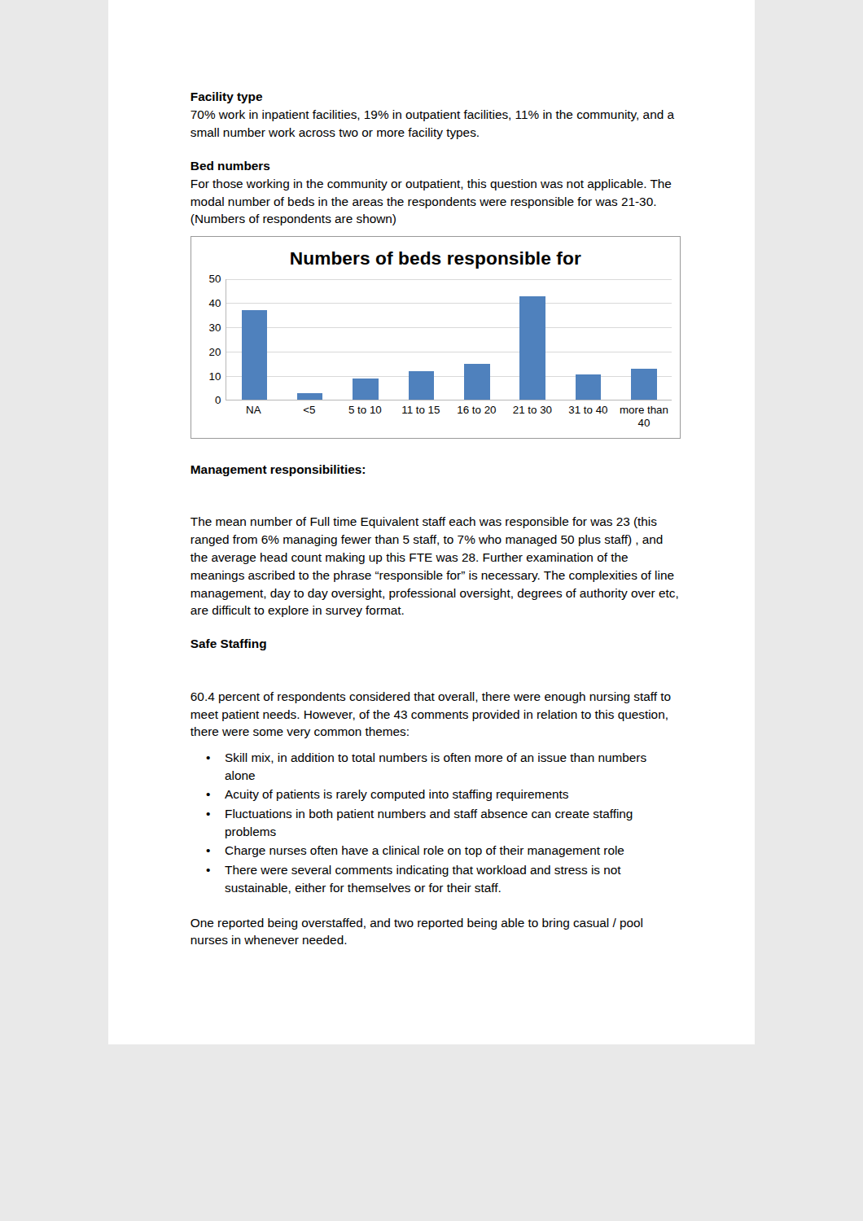Facility type
70% work in inpatient facilities, 19% in outpatient facilities, 11% in the community, and a small number work across two or more facility types.
Bed numbers
For those working in the community or outpatient, this question was not applicable. The modal number of beds in the areas the respondents were responsible for was 21-30. (Numbers of respondents are shown)
Numbers of beds responsible for
50 40 30 20 10 0
NA
<5
5 to 10
11 to 15
16 to 20
21 to 30
31 to 40
more than 40
Management responsibilities:
The mean number of Full time Equivalent staff each was responsible for was 23 (this ranged from 6% managing fewer than 5 staff, to 7% who managed 50 plus staff) , and the average head count making up this FTE was 28. Further examination of the meanings ascribed to the phrase “responsible for” is necessary. The complexities of line management, day to day oversight, professional oversight, degrees of authority over etc, are difficult to explore in survey format.
Safe Staffing
60.4 percent of respondents considered that overall, there were enough nursing staff to meet patient needs. However, of the 43 comments provided in relation to this question, there were some very common themes:
Skill mix, in addition to total numbers is often more of an issue than numbers alone
Acuity of patients is rarely computed into staffing requirements
Fluctuations in both patient numbers and staff absence can create staffing problems
Charge nurses often have a clinical role on top of their management role
There were several comments indicating that workload and stress is not sustainable, either for themselves or for their staff.
One reported being overstaffed, and two reported being able to bring casual / pool nurses in whenever needed.